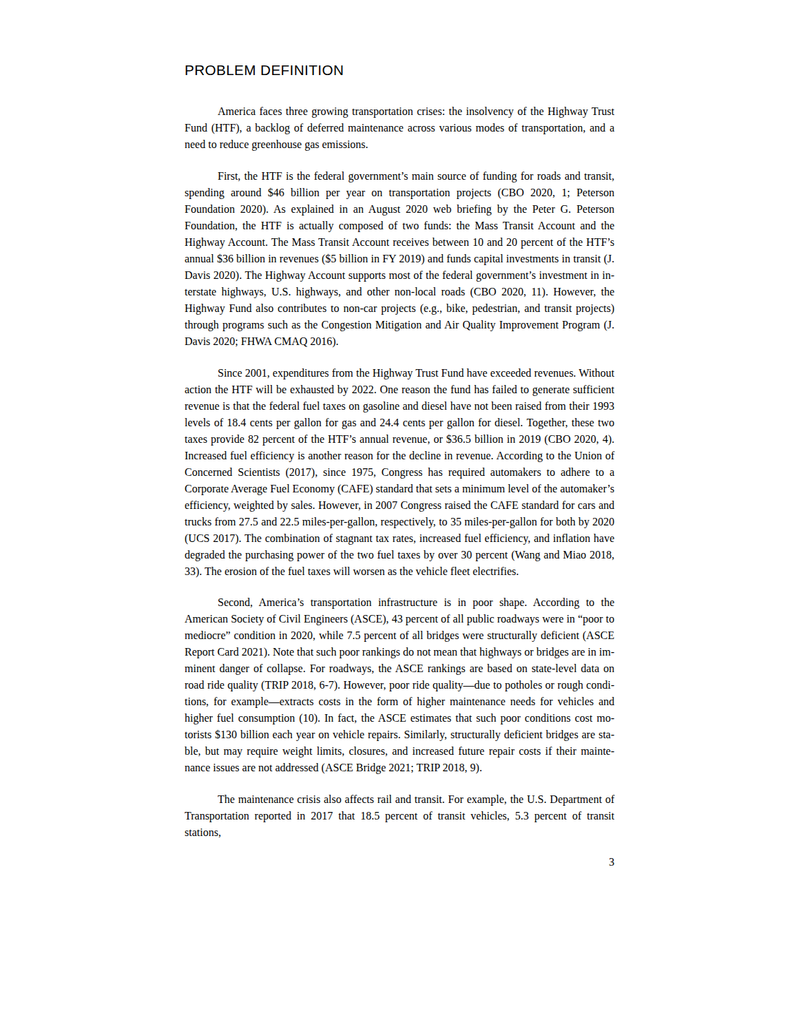Problem Definition
America faces three growing transportation crises: the insolvency of the Highway Trust Fund (HTF), a backlog of deferred maintenance across various modes of transportation, and a need to reduce greenhouse gas emissions.
First, the HTF is the federal government’s main source of funding for roads and transit, spending around $46 billion per year on transportation projects (CBO 2020, 1; Peterson Foundation 2020). As explained in an August 2020 web briefing by the Peter G. Peterson Foundation, the HTF is actually composed of two funds: the Mass Transit Account and the Highway Account. The Mass Transit Account receives between 10 and 20 percent of the HTF’s annual $36 billion in revenues ($5 billion in FY 2019) and funds capital investments in transit (J. Davis 2020). The Highway Account supports most of the federal government’s investment in interstate highways, U.S. highways, and other non-local roads (CBO 2020, 11). However, the Highway Fund also contributes to non-car projects (e.g., bike, pedestrian, and transit projects) through programs such as the Congestion Mitigation and Air Quality Improvement Program (J. Davis 2020; FHWA CMAQ 2016).
Since 2001, expenditures from the Highway Trust Fund have exceeded revenues. Without action the HTF will be exhausted by 2022. One reason the fund has failed to generate sufficient revenue is that the federal fuel taxes on gasoline and diesel have not been raised from their 1993 levels of 18.4 cents per gallon for gas and 24.4 cents per gallon for diesel. Together, these two taxes provide 82 percent of the HTF’s annual revenue, or $36.5 billion in 2019 (CBO 2020, 4). Increased fuel efficiency is another reason for the decline in revenue. According to the Union of Concerned Scientists (2017), since 1975, Congress has required automakers to adhere to a Corporate Average Fuel Economy (CAFE) standard that sets a minimum level of the automaker’s efficiency, weighted by sales. However, in 2007 Congress raised the CAFE standard for cars and trucks from 27.5 and 22.5 miles-per-gallon, respectively, to 35 miles-per-gallon for both by 2020 (UCS 2017). The combination of stagnant tax rates, increased fuel efficiency, and inflation have degraded the purchasing power of the two fuel taxes by over 30 percent (Wang and Miao 2018, 33). The erosion of the fuel taxes will worsen as the vehicle fleet electrifies.
Second, America’s transportation infrastructure is in poor shape. According to the American Society of Civil Engineers (ASCE), 43 percent of all public roadways were in “poor to mediocre” condition in 2020, while 7.5 percent of all bridges were structurally deficient (ASCE Report Card 2021). Note that such poor rankings do not mean that highways or bridges are in imminent danger of collapse. For roadways, the ASCE rankings are based on state-level data on road ride quality (TRIP 2018, 6-7). However, poor ride quality—due to potholes or rough conditions, for example—extracts costs in the form of higher maintenance needs for vehicles and higher fuel consumption (10). In fact, the ASCE estimates that such poor conditions cost motorists $130 billion each year on vehicle repairs. Similarly, structurally deficient bridges are stable, but may require weight limits, closures, and increased future repair costs if their maintenance issues are not addressed (ASCE Bridge 2021; TRIP 2018, 9).
The maintenance crisis also affects rail and transit. For example, the U.S. Department of Transportation reported in 2017 that 18.5 percent of transit vehicles, 5.3 percent of transit stations,
3